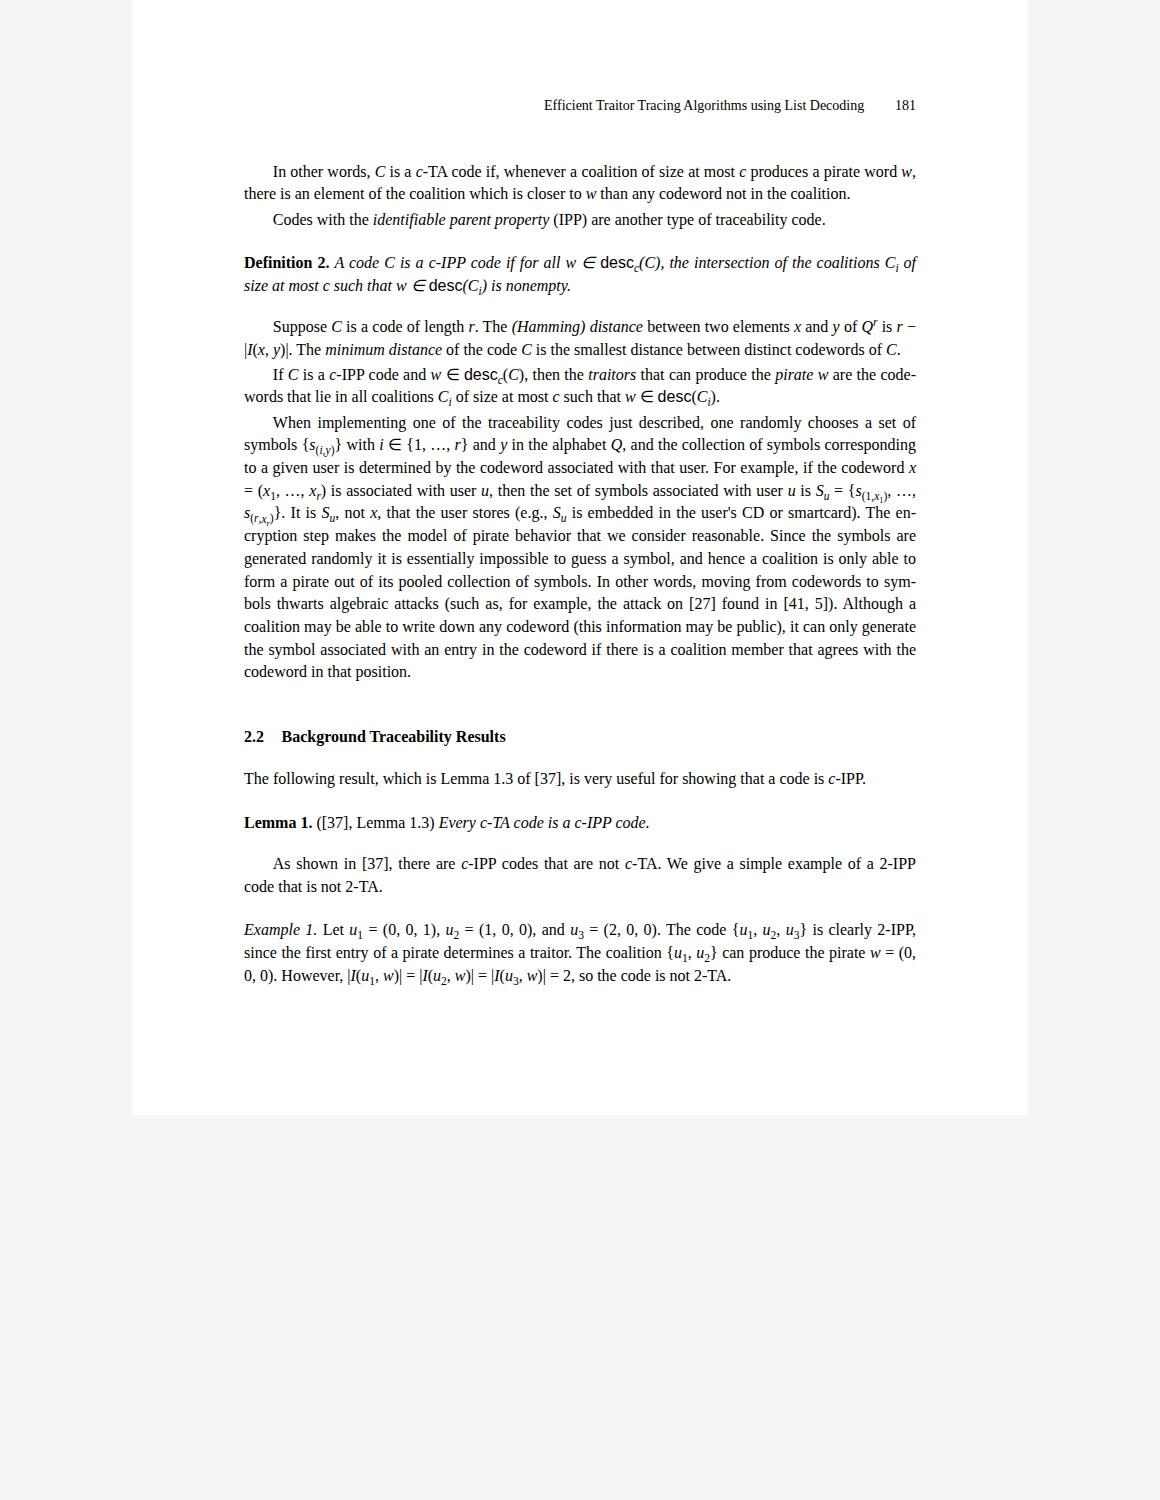Efficient Traitor Tracing Algorithms using List Decoding 181
In other words, C is a c-TA code if, whenever a coalition of size at most c produces a pirate word w, there is an element of the coalition which is closer to w than any codeword not in the coalition.
Codes with the identifiable parent property (IPP) are another type of traceability code.
Definition 2. A code C is a c-IPP code if for all w ∈ descc(C), the intersection of the coalitions Ci of size at most c such that w ∈ desc(Ci) is nonempty.
Suppose C is a code of length r. The (Hamming) distance between two elements x and y of Qr is r − |I(x, y)|. The minimum distance of the code C is the smallest distance between distinct codewords of C.
If C is a c-IPP code and w ∈ descc(C), then the traitors that can produce the pirate w are the codewords that lie in all coalitions Ci of size at most c such that w ∈ desc(Ci).
When implementing one of the traceability codes just described, one randomly chooses a set of symbols {s(i,y)} with i ∈ {1, …, r} and y in the alphabet Q, and the collection of symbols corresponding to a given user is determined by the codeword associated with that user. For example, if the codeword x = (x1, …, xr) is associated with user u, then the set of symbols associated with user u is Su = {s(1,x1), …, s(r,xr)}. It is Su, not x, that the user stores (e.g., Su is embedded in the user's CD or smartcard). The encryption step makes the model of pirate behavior that we consider reasonable. Since the symbols are generated randomly it is essentially impossible to guess a symbol, and hence a coalition is only able to form a pirate out of its pooled collection of symbols. In other words, moving from codewords to symbols thwarts algebraic attacks (such as, for example, the attack on [27] found in [41, 5]). Although a coalition may be able to write down any codeword (this information may be public), it can only generate the symbol associated with an entry in the codeword if there is a coalition member that agrees with the codeword in that position.
2.2 Background Traceability Results
The following result, which is Lemma 1.3 of [37], is very useful for showing that a code is c-IPP.
Lemma 1. ([37], Lemma 1.3) Every c-TA code is a c-IPP code.
As shown in [37], there are c-IPP codes that are not c-TA. We give a simple example of a 2-IPP code that is not 2-TA.
Example 1. Let u1 = (0, 0, 1), u2 = (1, 0, 0), and u3 = (2, 0, 0). The code {u1, u2, u3} is clearly 2-IPP, since the first entry of a pirate determines a traitor. The coalition {u1, u2} can produce the pirate w = (0, 0, 0). However, |I(u1, w)| = |I(u2, w)| = |I(u3, w)| = 2, so the code is not 2-TA.